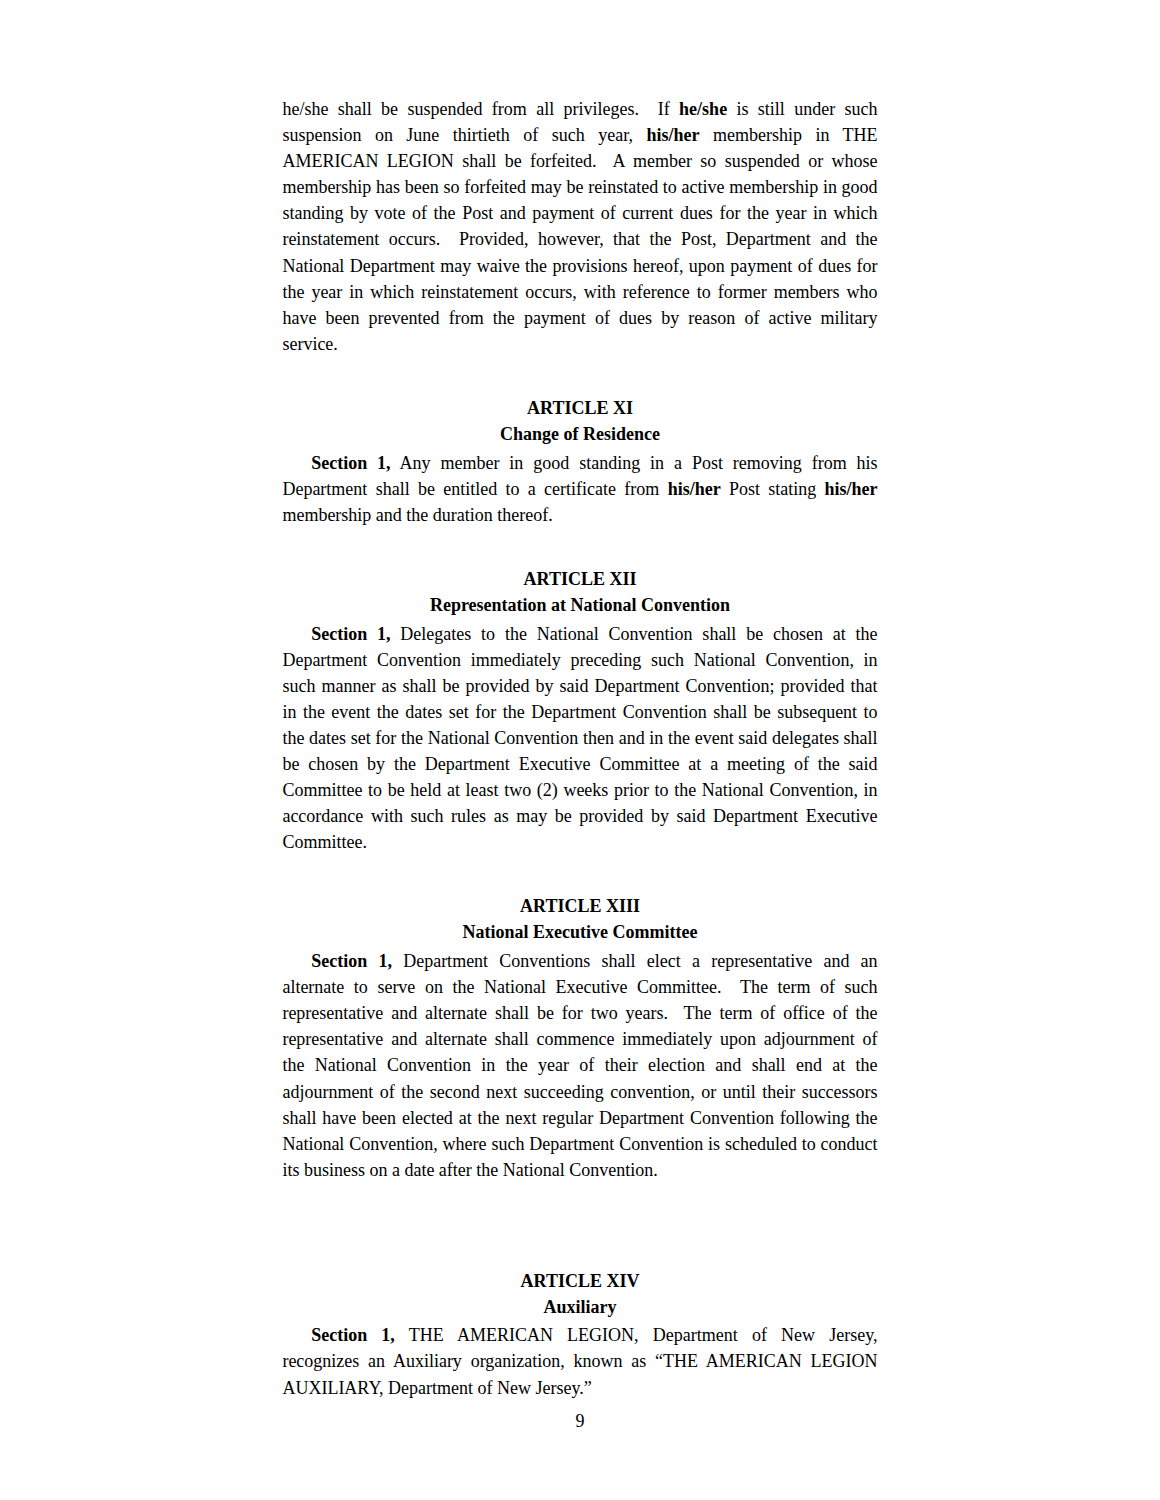he/she shall be suspended from all privileges. If he/she is still under such suspension on June thirtieth of such year, his/her membership in THE AMERICAN LEGION shall be forfeited. A member so suspended or whose membership has been so forfeited may be reinstated to active membership in good standing by vote of the Post and payment of current dues for the year in which reinstatement occurs. Provided, however, that the Post, Department and the National Department may waive the provisions hereof, upon payment of dues for the year in which reinstatement occurs, with reference to former members who have been prevented from the payment of dues by reason of active military service.
ARTICLE XI
Change of Residence
Section 1, Any member in good standing in a Post removing from his Department shall be entitled to a certificate from his/her Post stating his/her membership and the duration thereof.
ARTICLE XII
Representation at National Convention
Section 1, Delegates to the National Convention shall be chosen at the Department Convention immediately preceding such National Convention, in such manner as shall be provided by said Department Convention; provided that in the event the dates set for the Department Convention shall be subsequent to the dates set for the National Convention then and in the event said delegates shall be chosen by the Department Executive Committee at a meeting of the said Committee to be held at least two (2) weeks prior to the National Convention, in accordance with such rules as may be provided by said Department Executive Committee.
ARTICLE XIII
National Executive Committee
Section 1, Department Conventions shall elect a representative and an alternate to serve on the National Executive Committee. The term of such representative and alternate shall be for two years. The term of office of the representative and alternate shall commence immediately upon adjournment of the National Convention in the year of their election and shall end at the adjournment of the second next succeeding convention, or until their successors shall have been elected at the next regular Department Convention following the National Convention, where such Department Convention is scheduled to conduct its business on a date after the National Convention.
ARTICLE XIV
Auxiliary
Section 1, THE AMERICAN LEGION, Department of New Jersey, recognizes an Auxiliary organization, known as “THE AMERICAN LEGION AUXILIARY, Department of New Jersey.”
9